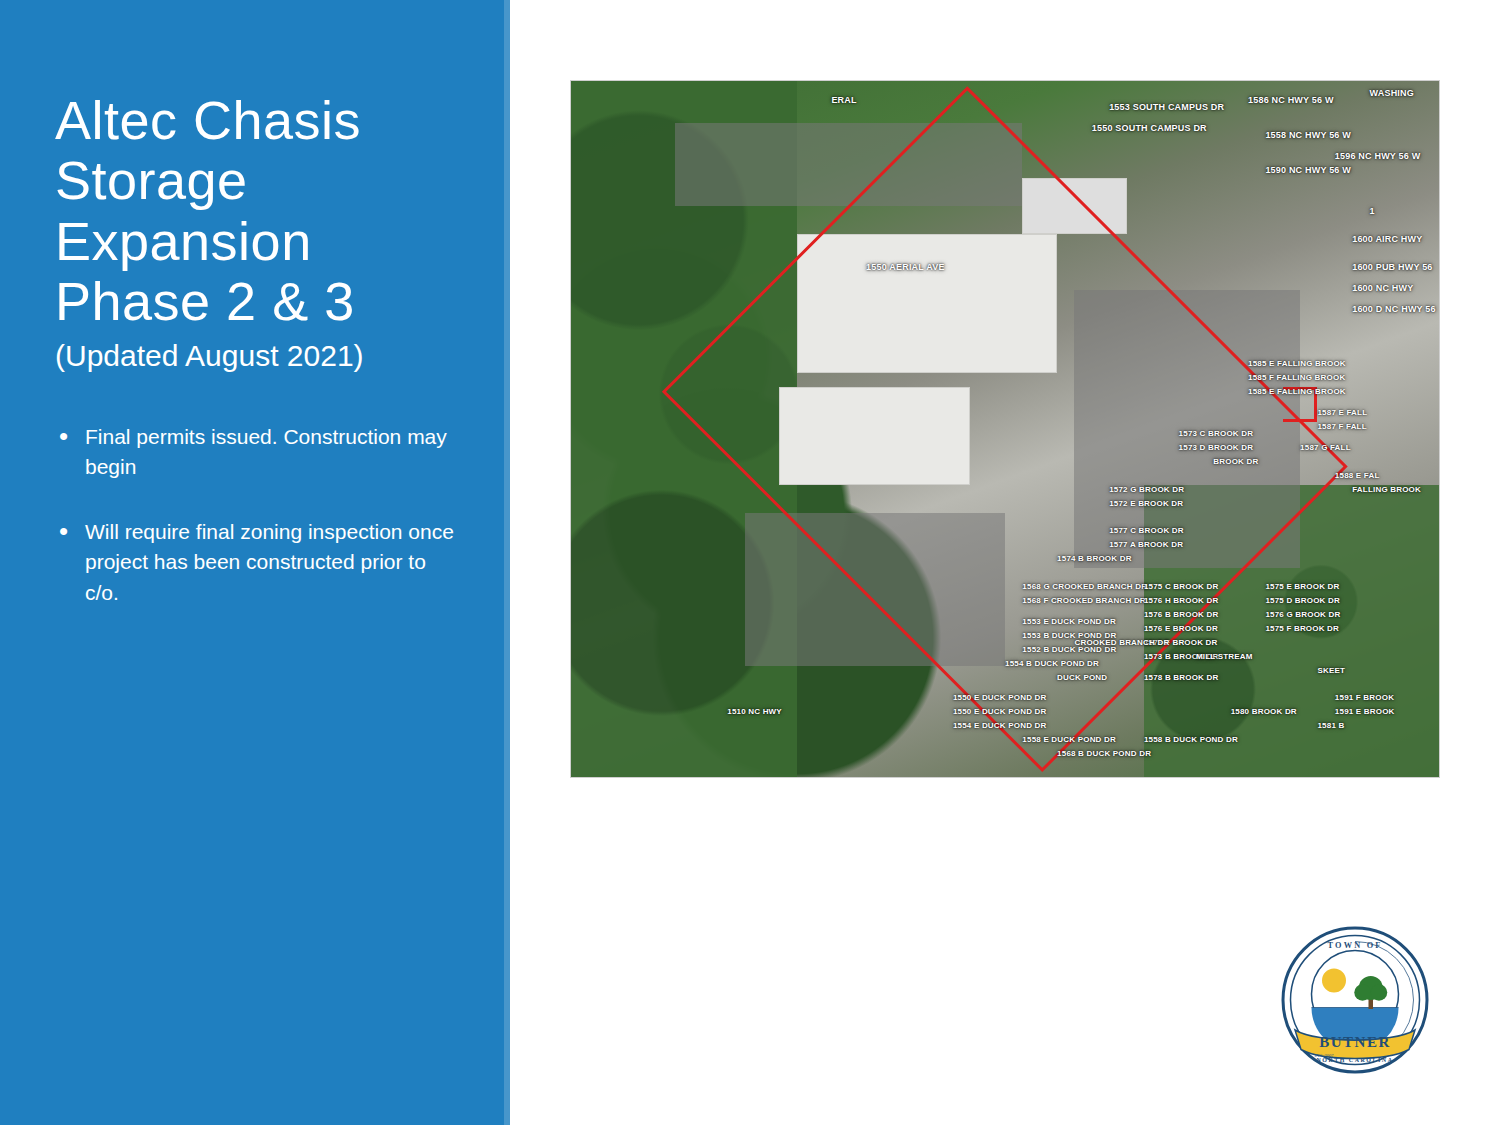Altec Chasis Storage Expansion Phase 2 & 3
(Updated August 2021)
Final permits issued. Construction may begin
Will require final zoning inspection once project has been constructed prior to c/o.
ERAL 1553 SOUTH CAMPUS DR 1550 SOUTH CAMPUS DR 1586 NC HWY 56 W WASHING 1558 NC HWY 56 W 1596 NC HWY 56 W 1590 NC HWY 56 W 1 1600 AIRC HWY 1600 PUB HWY 56 1600 NC HWY 1600 D NC HWY 56 1550 AERIAL AVE 1585 E FALLING BROOK 1585 F FALLING BROOK 1585 E FALLING BROOK 1587 E FALL 1587 F FALL 1573 C BROOK DR 1573 D BROOK DR 1587 G FALL BROOK DR 1588 E FAL FALLING BROOK 1572 G BROOK DR 1572 E BROOK DR 1577 C BROOK DR 1577 A BROOK DR 1574 B BROOK DR 1568 G CROOKED BRANCH DR 1568 F CROOKED BRANCH DR 1575 C BROOK DR 1576 H BROOK DR 1575 E BROOK DR 1575 D BROOK DR 1576 B BROOK DR 1576 G BROOK DR 1553 E DUCK POND DR 1553 B DUCK POND DR 1552 B DUCK POND DR 1576 E BROOK DR 1575 F BROOK DR 1573 F BROOK DR 1573 B BROOK DR 1554 B DUCK POND DR DUCK POND 1578 B BROOK DR CROOKED BRANCH DR MILL STREAM SKEET 1591 F BROOK 1591 E BROOK 1580 BROOK DR 1581 B 1550 E DUCK POND DR 1550 E DUCK POND DR 1554 E DUCK POND DR 1558 E DUCK POND DR 1558 B DUCK POND DR 1568 B DUCK POND DR 1510 NC HWY
BUTNER TOWN OF NORTH CAROLINA INC. 2007